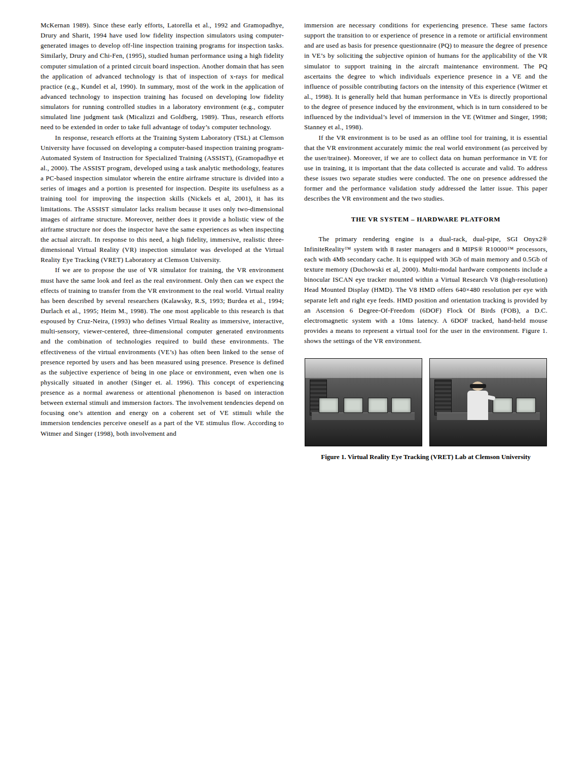McKernan 1989). Since these early efforts, Latorella et al., 1992 and Gramopadhye, Drury and Sharit, 1994 have used low fidelity inspection simulators using computer-generated images to develop off-line inspection training programs for inspection tasks. Similarly, Drury and Chi-Fen, (1995), studied human performance using a high fidelity computer simulation of a printed circuit board inspection. Another domain that has seen the application of advanced technology is that of inspection of x-rays for medical practice (e.g., Kundel et al, 1990). In summary, most of the work in the application of advanced technology to inspection training has focused on developing low fidelity simulators for running controlled studies in a laboratory environment (e.g., computer simulated line judgment task (Micalizzi and Goldberg, 1989). Thus, research efforts need to be extended in order to take full advantage of today’s computer technology.
In response, research efforts at the Training System Laboratory (TSL) at Clemson University have focussed on developing a computer-based inspection training program- Automated System of Instruction for Specialized Training (ASSIST), (Gramopadhye et al., 2000). The ASSIST program, developed using a task analytic methodology, features a PC-based inspection simulator wherein the entire airframe structure is divided into a series of images and a portion is presented for inspection. Despite its usefulness as a training tool for improving the inspection skills (Nickels et al, 2001), it has its limitations. The ASSIST simulator lacks realism because it uses only two-dimensional images of airframe structure. Moreover, neither does it provide a holistic view of the airframe structure nor does the inspector have the same experiences as when inspecting the actual aircraft. In response to this need, a high fidelity, immersive, realistic three-dimensional Virtual Reality (VR) inspection simulator was developed at the Virtual Reality Eye Tracking (VRET) Laboratory at Clemson University.
If we are to propose the use of VR simulator for training, the VR environment must have the same look and feel as the real environment. Only then can we expect the effects of training to transfer from the VR environment to the real world. Virtual reality has been described by several researchers (Kalawsky, R.S, 1993; Burdea et al., 1994; Durlach et al., 1995; Heim M., 1998). The one most applicable to this research is that espoused by Cruz-Neira, (1993) who defines Virtual Reality as immersive, interactive, multi-sensory, viewer-centered, three-dimensional computer generated environments and the combination of technologies required to build these environments. The effectiveness of the virtual environments (VE’s) has often been linked to the sense of presence reported by users and has been measured using presence. Presence is defined as the subjective experience of being in one place or environment, even when one is physically situated in another (Singer et. al. 1996). This concept of experiencing presence as a normal awareness or attentional phenomenon is based on interaction between external stimuli and immersion factors. The involvement tendencies depend on focusing one’s attention and energy on a coherent set of VE stimuli while the immersion tendencies perceive oneself as a part of the VE stimulus flow. According to Witmer and Singer (1998), both involvement and
immersion are necessary conditions for experiencing presence. These same factors support the transition to or experience of presence in a remote or artificial environment and are used as basis for presence questionnaire (PQ) to measure the degree of presence in VE’s by soliciting the subjective opinion of humans for the applicability of the VR simulator to support training in the aircraft maintenance environment. The PQ ascertains the degree to which individuals experience presence in a VE and the influence of possible contributing factors on the intensity of this experience (Witmer et al., 1998). It is generally held that human performance in VEs is directly proportional to the degree of presence induced by the environment, which is in turn considered to be influenced by the individual’s level of immersion in the VE (Witmer and Singer, 1998; Stanney et al., 1998).
If the VR environment is to be used as an offline tool for training, it is essential that the VR environment accurately mimic the real world environment (as perceived by the user/trainee). Moreover, if we are to collect data on human performance in VE for use in training, it is important that the data collected is accurate and valid. To address these issues two separate studies were conducted. The one on presence addressed the former and the performance validation study addressed the latter issue. This paper describes the VR environment and the two studies.
THE VR SYSTEM – HARDWARE PLATFORM
The primary rendering engine is a dual-rack, dual-pipe, SGI Onyx2® InfiniteReality™ system with 8 raster managers and 8 MIPS® R10000™ processors, each with 4Mb secondary cache. It is equipped with 3Gb of main memory and 0.5Gb of texture memory (Duchowski et al, 2000). Multi-modal hardware components include a binocular ISCAN eye tracker mounted within a Virtual Research V8 (high-resolution) Head Mounted Display (HMD). The V8 HMD offers 640×480 resolution per eye with separate left and right eye feeds. HMD position and orientation tracking is provided by an Ascension 6 Degree-Of-Freedom (6DOF) Flock Of Birds (FOB), a D.C. electromagnetic system with a 10ms latency. A 6DOF tracked, hand-held mouse provides a means to represent a virtual tool for the user in the environment. Figure 1. shows the settings of the VR environment.
Figure 1. Virtual Reality Eye Tracking (VRET) Lab at Clemson University